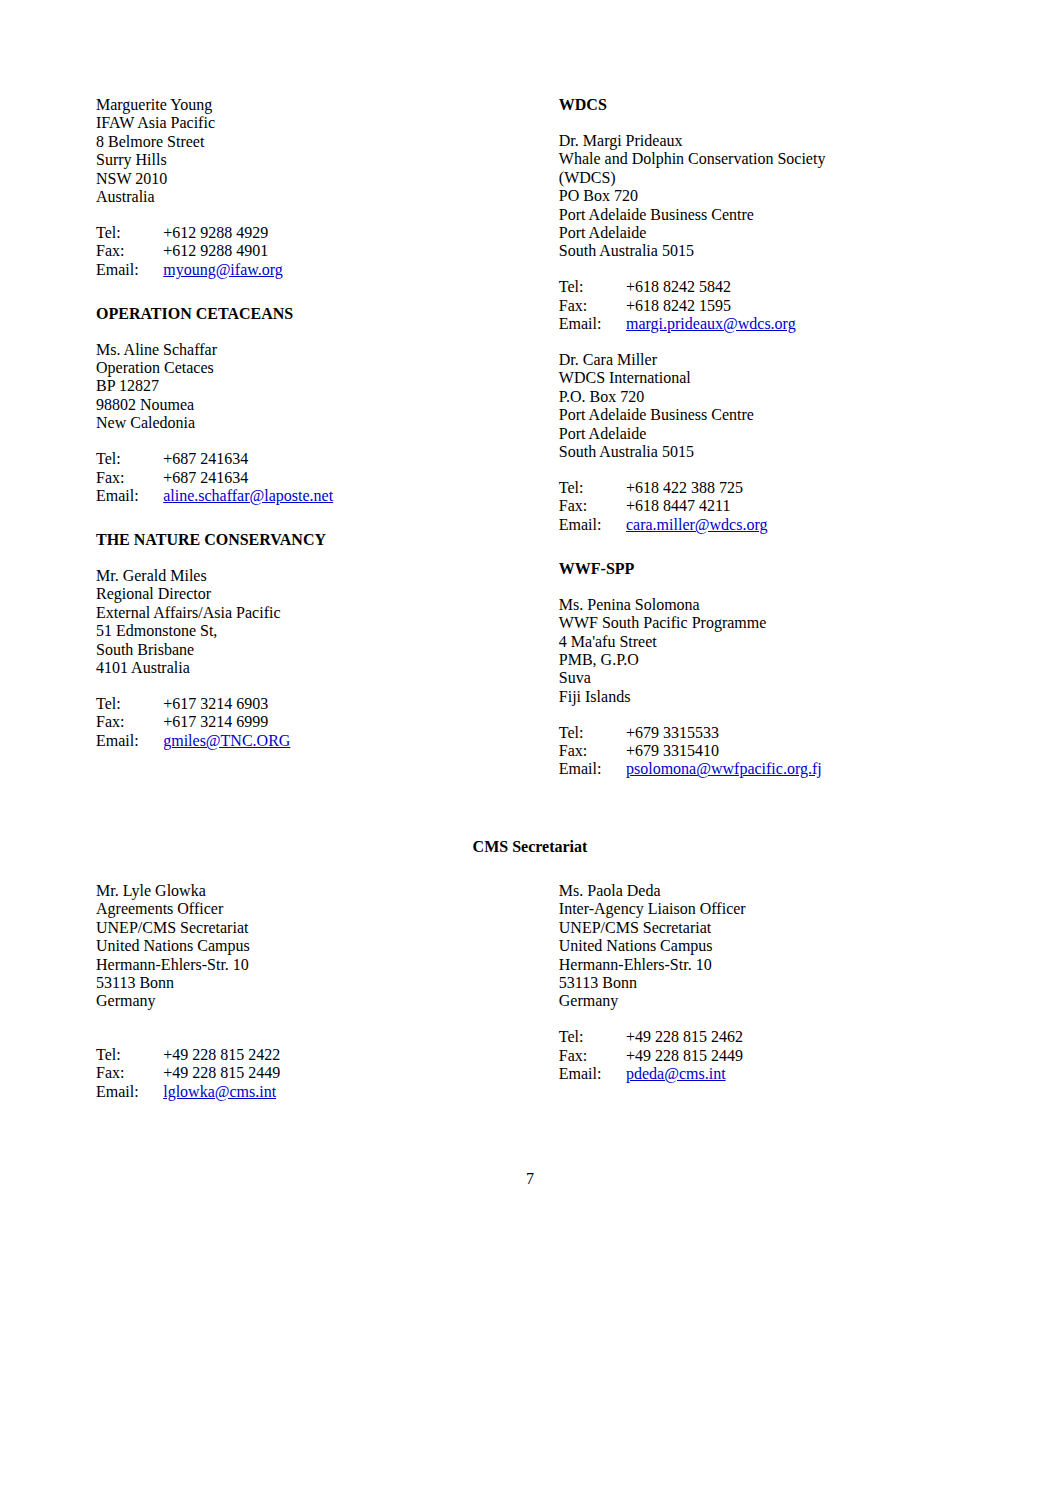Marguerite Young
IFAW Asia Pacific
8 Belmore Street
Surry Hills
NSW 2010
Australia
Tel:+612 9288 4929
Fax:+612 9288 4901
Email: myoung@ifaw.org
OPERATION CETACEANS
Ms. Aline Schaffar
Operation Cetaces
BP 12827
98802 Noumea
New Caledonia
Tel:+687 241634
Fax:+687 241634
Email: aline.schaffar@laposte.net
THE NATURE CONSERVANCY
Mr. Gerald Miles
Regional Director
External Affairs/Asia Pacific
51 Edmonstone St,
South Brisbane
4101 Australia
Tel:+617 3214 6903
Fax:+617 3214 6999
Email: gmiles@TNC.ORG
WDCS
Dr. Margi Prideaux
Whale and Dolphin Conservation Society
(WDCS)
PO Box 720
Port Adelaide Business Centre
Port Adelaide
South Australia 5015
Tel:+618 8242 5842
Fax:+618 8242 1595
Email: margi.prideaux@wdcs.org
Dr. Cara Miller
WDCS International
P.O. Box 720
Port Adelaide Business Centre
Port Adelaide
South Australia 5015
Tel:+618 422 388 725
Fax:+618 8447 4211
Email: cara.miller@wdcs.org
WWF-SPP
Ms. Penina Solomona
WWF South Pacific Programme
4 Ma'afu Street
PMB, G.P.O
Suva
Fiji Islands
Tel:+679 3315533
Fax:+679 3315410
Email: psolomona@wwfpacific.org.fj
CMS Secretariat
Mr. Lyle Glowka
Agreements Officer
UNEP/CMS Secretariat
United Nations Campus
Hermann-Ehlers-Str. 10
53113 Bonn
Germany
Tel:+49 228 815 2422
Fax:+49 228 815 2449
Email: lglowka@cms.int
Ms. Paola Deda
Inter-Agency Liaison Officer
UNEP/CMS Secretariat
United Nations Campus
Hermann-Ehlers-Str. 10
53113 Bonn
Germany
Tel:+49 228 815 2462
Fax:+49 228 815 2449
Email: pdeda@cms.int
7